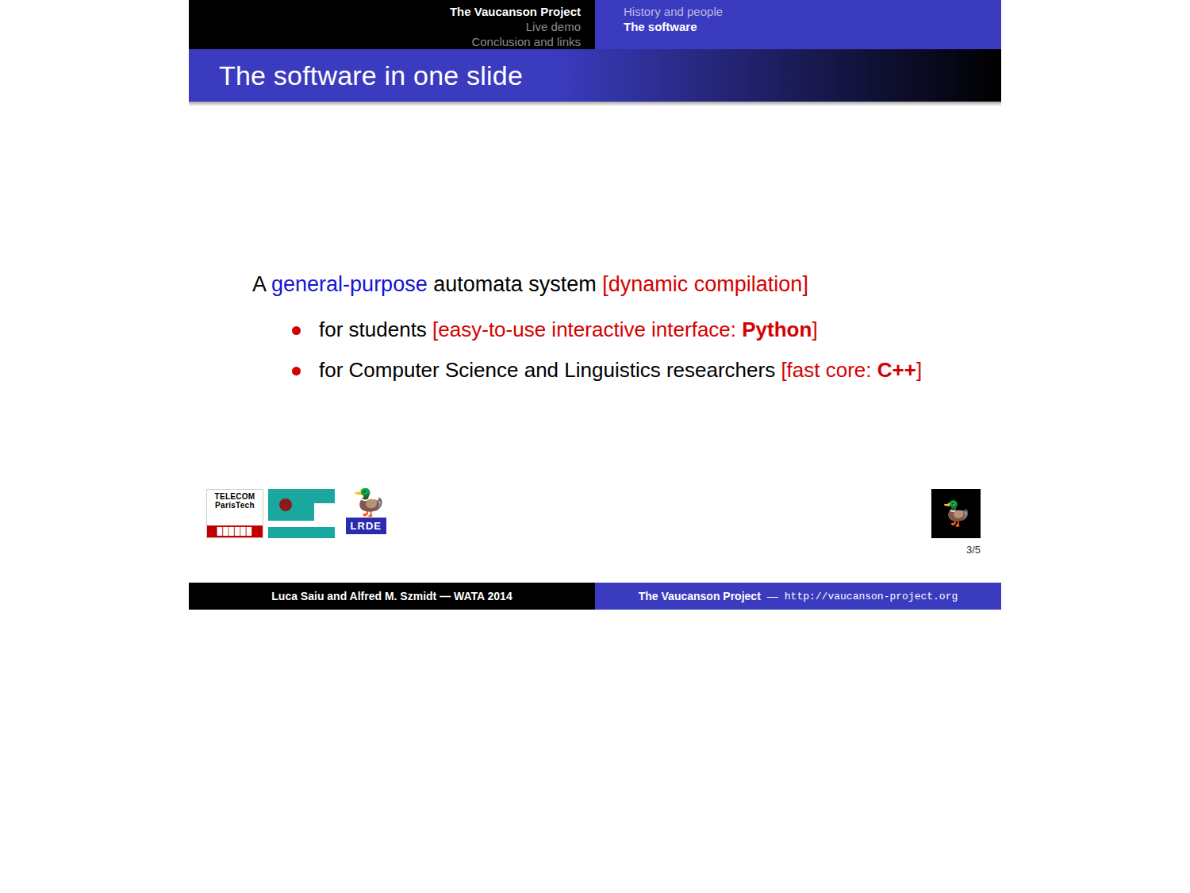The Vaucanson Project
Live demo
Conclusion and links
History and people
The software
The software in one slide
A general-purpose automata system [dynamic compilation]
for students [easy-to-use interactive interface: Python]
for Computer Science and Linguistics researchers [fast core: C++]
TELECOM
ParisTech
██████
🦆
LRDE
🦆
3/5
Luca Saiu and Alfred M. Szmidt — WATA 2014
The Vaucanson Project — http://vaucanson-project.org